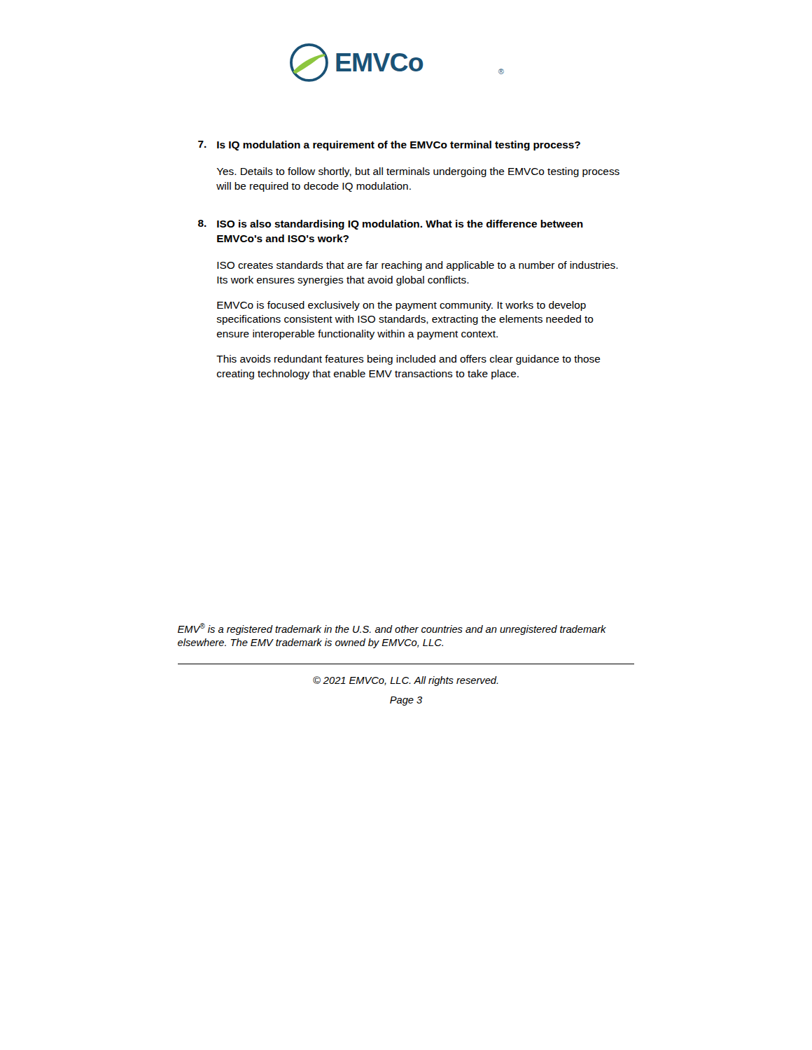EMVCo ®
7.
Is IQ modulation a requirement of the EMVCo terminal testing process?
Yes. Details to follow shortly, but all terminals undergoing the EMVCo testing process will be required to decode IQ modulation.
8.
ISO is also standardising IQ modulation. What is the difference between EMVCo's and ISO's work?
ISO creates standards that are far reaching and applicable to a number of industries. Its work ensures synergies that avoid global conflicts.
EMVCo is focused exclusively on the payment community. It works to develop specifications consistent with ISO standards, extracting the elements needed to ensure interoperable functionality within a payment context.
This avoids redundant features being included and offers clear guidance to those creating technology that enable EMV transactions to take place.
EMV® is a registered trademark in the U.S. and other countries and an unregistered trademark elsewhere. The EMV trademark is owned by EMVCo, LLC.
© 2021 EMVCo, LLC. All rights reserved.
Page 3